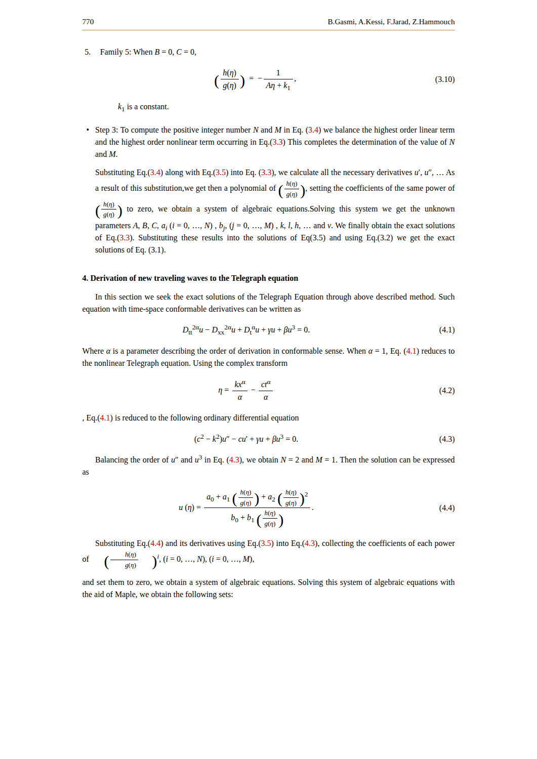770 B.Gasmi, A.Kessi, F.Jarad, Z.Hammouch
Family 5: When B = 0, C = 0,
(h(η) g(η)) = −1 Aη + k1,
(3.10)
k1 is a constant.
Step 3: To compute the positive integer number N and M in Eq. (3.4) we balance the highest order linear term and the highest order nonlinear term occurring in Eq.(3.3) This completes the determination of the value of N and M.
Substituting Eq.(3.4) along with Eq.(3.5) into Eq. (3.3), we calculate all the necessary derivatives u′, u″, … As a result of this substitution,we get then a polynomial of (h(η) g(η)), setting the coefficients of the same power of (h(η) g(η)) to zero, we obtain a system of algebraic equations.Solving this system we get the unknown parameters A, B, C, ai (i = 0, …, N) , bj, (j = 0, …, M) , k, l, h, … and v. We finally obtain the exact solutions of Eq.(3.3). Substituting these results into the solutions of Eq(3.5) and using Eq.(3.2) we get the exact solutions of Eq. (3.1).
4. Derivation of new traveling waves to the Telegraph equation
In this section we seek the exact solutions of the Telegraph Equation through above described method. Such equation with time-space conformable derivatives can be written as
Dtt2αu − Dxx2αu + Dtαu + γu + βu3 = 0.
(4.1)
Where α is a parameter describing the order of derivation in conformable sense. When α = 1, Eq. (4.1) reduces to the nonlinear Telegraph equation. Using the complex transform
η = kxα α − ctα α
(4.2)
, Eq.(4.1) is reduced to the following ordinary differential equation
(c2 − k2)u″ − cu′ + γu + βu3 = 0.
(4.3)
Balancing the order of u″ and u3 in Eq. (4.3), we obtain N = 2 and M = 1. Then the solution can be expressed as
u (η) = a0 + a1 (h(η) g(η)) + a2 (h(η) g(η))2 b0 + b1 (h(η) g(η)) .
(4.4)
Substituting Eq.(4.4) and its derivatives using Eq.(3.5) into Eq.(4.3), collecting the coefficients of each power of (h(η) g(η))i, (i = 0, …, N), (i = 0, …, M),
and set them to zero, we obtain a system of algebraic equations. Solving this system of algebraic equations with the aid of Maple, we obtain the following sets: